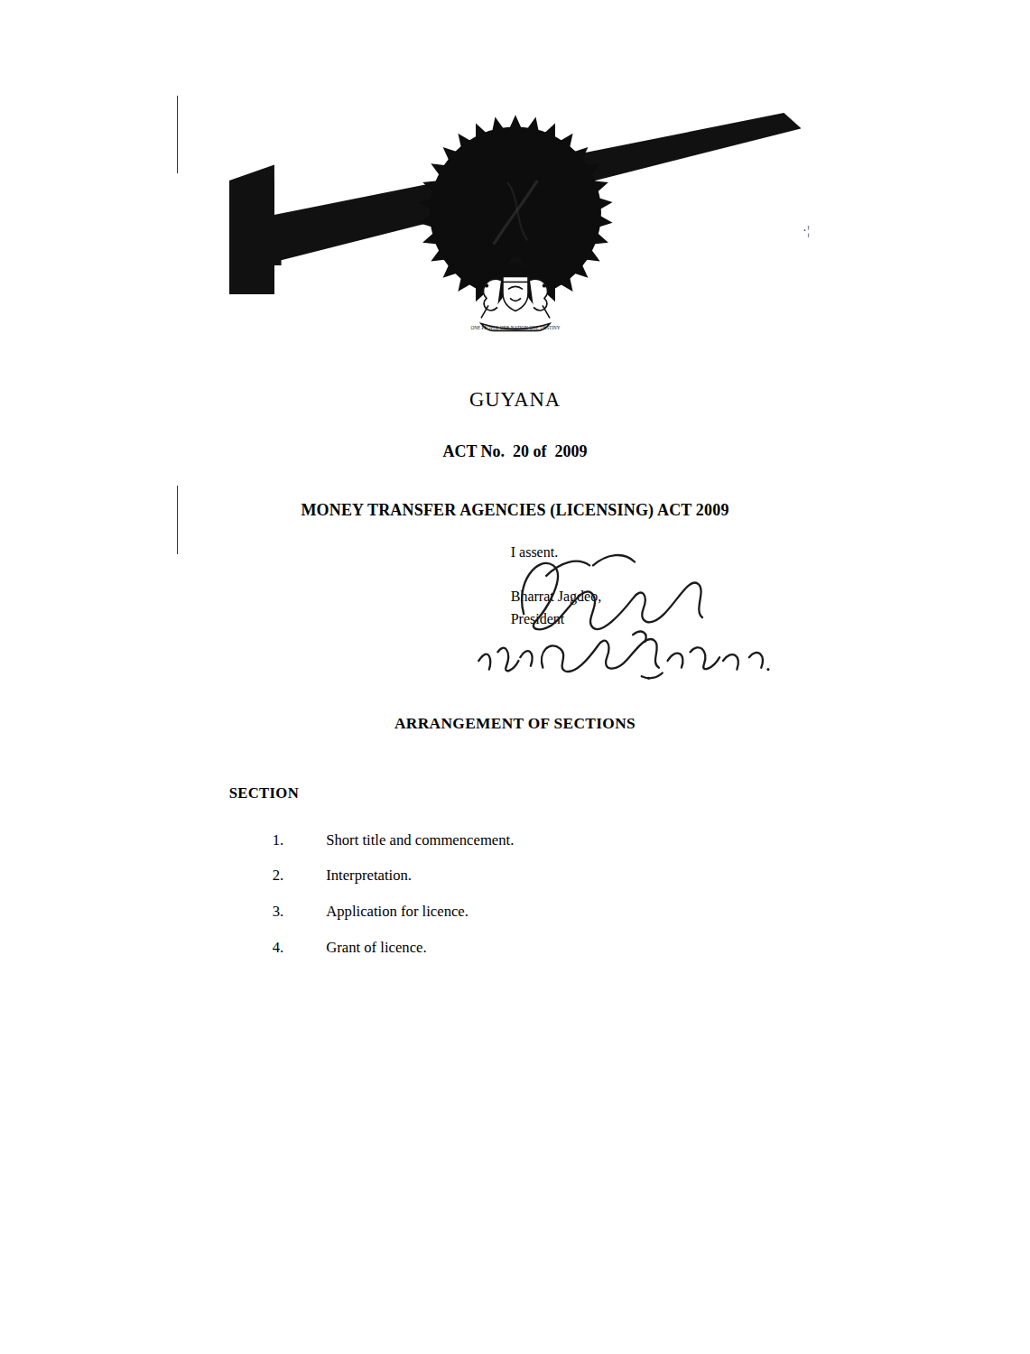·¦
ONE PEOPLE ONE NATION ONE DESTINY
GUYANA
ACT No. 20 of 2009
MONEY TRANSFER AGENCIES (LICENSING) ACT 2009
I assent.
Bharrat Jagdeo,
President
ARRANGEMENT OF SECTIONS
SECTION
1. Short title and commencement.
2. Interpretation.
3. Application for licence.
4. Grant of licence.